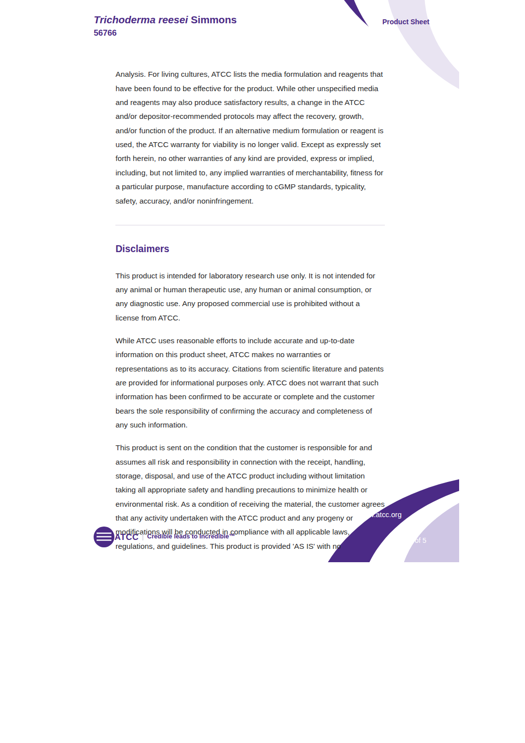Trichoderma reesei Simmons 56766
Product Sheet
Analysis. For living cultures, ATCC lists the media formulation and reagents that have been found to be effective for the product. While other unspecified media and reagents may also produce satisfactory results, a change in the ATCC and/or depositor-recommended protocols may affect the recovery, growth, and/or function of the product. If an alternative medium formulation or reagent is used, the ATCC warranty for viability is no longer valid. Except as expressly set forth herein, no other warranties of any kind are provided, express or implied, including, but not limited to, any implied warranties of merchantability, fitness for a particular purpose, manufacture according to cGMP standards, typicality, safety, accuracy, and/or noninfringement.
Disclaimers
This product is intended for laboratory research use only. It is not intended for any animal or human therapeutic use, any human or animal consumption, or any diagnostic use. Any proposed commercial use is prohibited without a license from ATCC.
While ATCC uses reasonable efforts to include accurate and up-to-date information on this product sheet, ATCC makes no warranties or representations as to its accuracy. Citations from scientific literature and patents are provided for informational purposes only. ATCC does not warrant that such information has been confirmed to be accurate or complete and the customer bears the sole responsibility of confirming the accuracy and completeness of any such information.
This product is sent on the condition that the customer is responsible for and assumes all risk and responsibility in connection with the receipt, handling, storage, disposal, and use of the ATCC product including without limitation taking all appropriate safety and handling precautions to minimize health or environmental risk. As a condition of receiving the material, the customer agrees that any activity undertaken with the ATCC product and any progeny or modifications will be conducted in compliance with all applicable laws, regulations, and guidelines. This product is provided 'AS IS' with no
ATCC Credible leads to Incredible™
www.atcc.org
Page 4 of 5